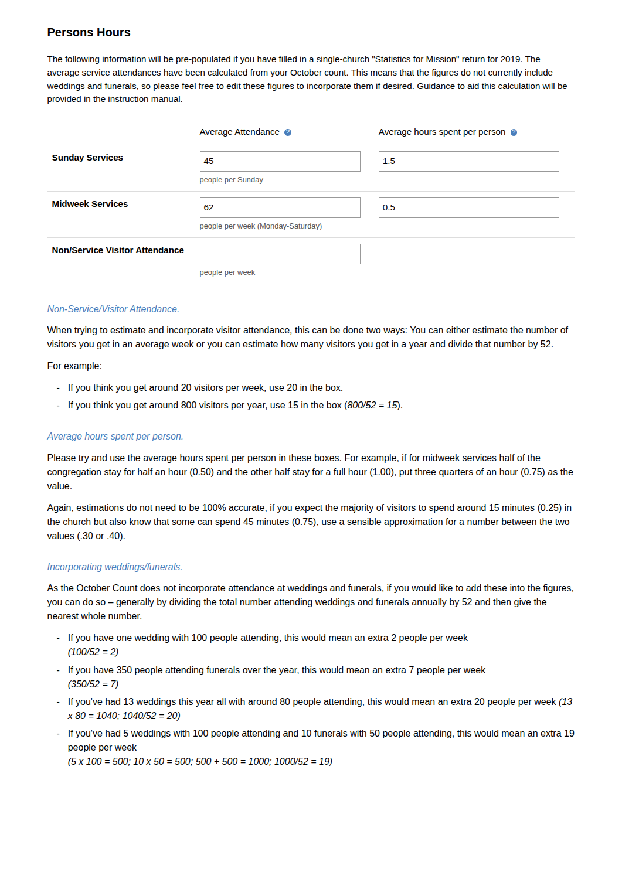Persons Hours
The following information will be pre-populated if you have filled in a single-church "Statistics for Mission" return for 2019. The average service attendances have been calculated from your October count. This means that the figures do not currently include weddings and funerals, so please feel free to edit these figures to incorporate them if desired. Guidance to aid this calculation will be provided in the instruction manual.
| | Average Attendance ? | Average hours spent per person ? |
| --- | --- | --- |
| Sunday Services | 45 people per Sunday | 1.5 |
| Midweek Services | 62 people per week (Monday-Saturday) | 0.5 |
| Non/Service Visitor Attendance | people per week | |
Non-Service/Visitor Attendance.
When trying to estimate and incorporate visitor attendance, this can be done two ways: You can either estimate the number of visitors you get in an average week or you can estimate how many visitors you get in a year and divide that number by 52.
For example:
If you think you get around 20 visitors per week, use 20 in the box.
If you think you get around 800 visitors per year, use 15 in the box (800/52 = 15).
Average hours spent per person.
Please try and use the average hours spent per person in these boxes. For example, if for midweek services half of the congregation stay for half an hour (0.50) and the other half stay for a full hour (1.00), put three quarters of an hour (0.75) as the value.
Again, estimations do not need to be 100% accurate, if you expect the majority of visitors to spend around 15 minutes (0.25) in the church but also know that some can spend 45 minutes (0.75), use a sensible approximation for a number between the two values (.30 or .40).
Incorporating weddings/funerals.
As the October Count does not incorporate attendance at weddings and funerals, if you would like to add these into the figures, you can do so – generally by dividing the total number attending weddings and funerals annually by 52 and then give the nearest whole number.
If you have one wedding with 100 people attending, this would mean an extra 2 people per week
(100/52 = 2)
If you have 350 people attending funerals over the year, this would mean an extra 7 people per week
(350/52 = 7)
If you've had 13 weddings this year all with around 80 people attending, this would mean an extra 20 people per week (13 x 80 = 1040; 1040/52 = 20)
If you've had 5 weddings with 100 people attending and 10 funerals with 50 people attending, this would mean an extra 19 people per week
(5 x 100 = 500; 10 x 50 = 500; 500 + 500 = 1000; 1000/52 = 19)